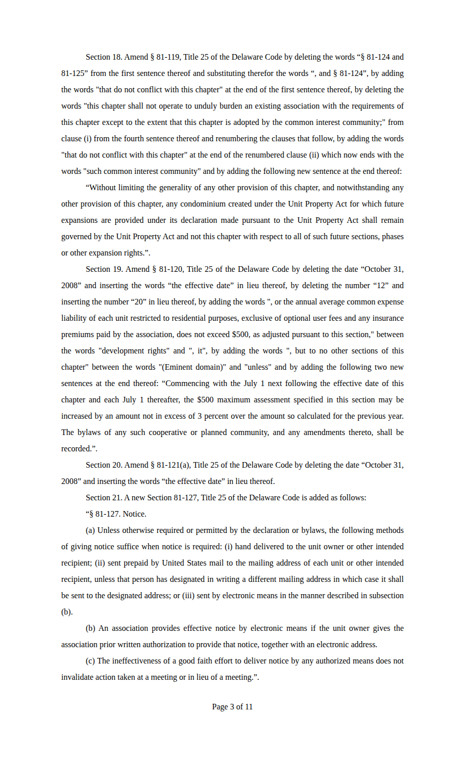Section 18. Amend § 81-119, Title 25 of the Delaware Code by deleting the words “§ 81-124 and 81-125” from the first sentence thereof and substituting therefor the words “, and § 81-124”, by adding the words "that do not conflict with this chapter" at the end of the first sentence thereof, by deleting the words "this chapter shall not operate to unduly burden an existing association with the requirements of this chapter except to the extent that this chapter is adopted by the common interest community;" from clause (i) from the fourth sentence thereof and renumbering the clauses that follow, by adding the words "that do not conflict with this chapter" at the end of the renumbered clause (ii) which now ends with the words "such common interest community" and by adding the following new sentence at the end thereof:
“Without limiting the generality of any other provision of this chapter, and notwithstanding any other provision of this chapter, any condominium created under the Unit Property Act for which future expansions are provided under its declaration made pursuant to the Unit Property Act shall remain governed by the Unit Property Act and not this chapter with respect to all of such future sections, phases or other expansion rights.”.
Section 19. Amend § 81-120, Title 25 of the Delaware Code by deleting the date “October 31, 2008” and inserting the words “the effective date” in lieu thereof, by deleting the number “12” and inserting the number “20” in lieu thereof, by adding the words ", or the annual average common expense liability of each unit restricted to residential purposes, exclusive of optional user fees and any insurance premiums paid by the association, does not exceed $500, as adjusted pursuant to this section," between the words "development rights" and ", it", by adding the words ", but to no other sections of this chapter" between the words "(Eminent domain)" and "unless" and by adding the following two new sentences at the end thereof: “Commencing with the July 1 next following the effective date of this chapter and each July 1 thereafter, the $500 maximum assessment specified in this section may be increased by an amount not in excess of 3 percent over the amount so calculated for the previous year. The bylaws of any such cooperative or planned community, and any amendments thereto, shall be recorded.”.
Section 20. Amend § 81-121(a), Title 25 of the Delaware Code by deleting the date “October 31, 2008” and inserting the words “the effective date” in lieu thereof.
Section 21. A new Section 81-127, Title 25 of the Delaware Code is added as follows:
“§ 81-127. Notice.
(a) Unless otherwise required or permitted by the declaration or bylaws, the following methods of giving notice suffice when notice is required: (i) hand delivered to the unit owner or other intended recipient; (ii) sent prepaid by United States mail to the mailing address of each unit or other intended recipient, unless that person has designated in writing a different mailing address in which case it shall be sent to the designated address; or (iii) sent by electronic means in the manner described in subsection (b).
(b) An association provides effective notice by electronic means if the unit owner gives the association prior written authorization to provide that notice, together with an electronic address.
(c) The ineffectiveness of a good faith effort to deliver notice by any authorized means does not invalidate action taken at a meeting or in lieu of a meeting.”.
Page 3 of 11